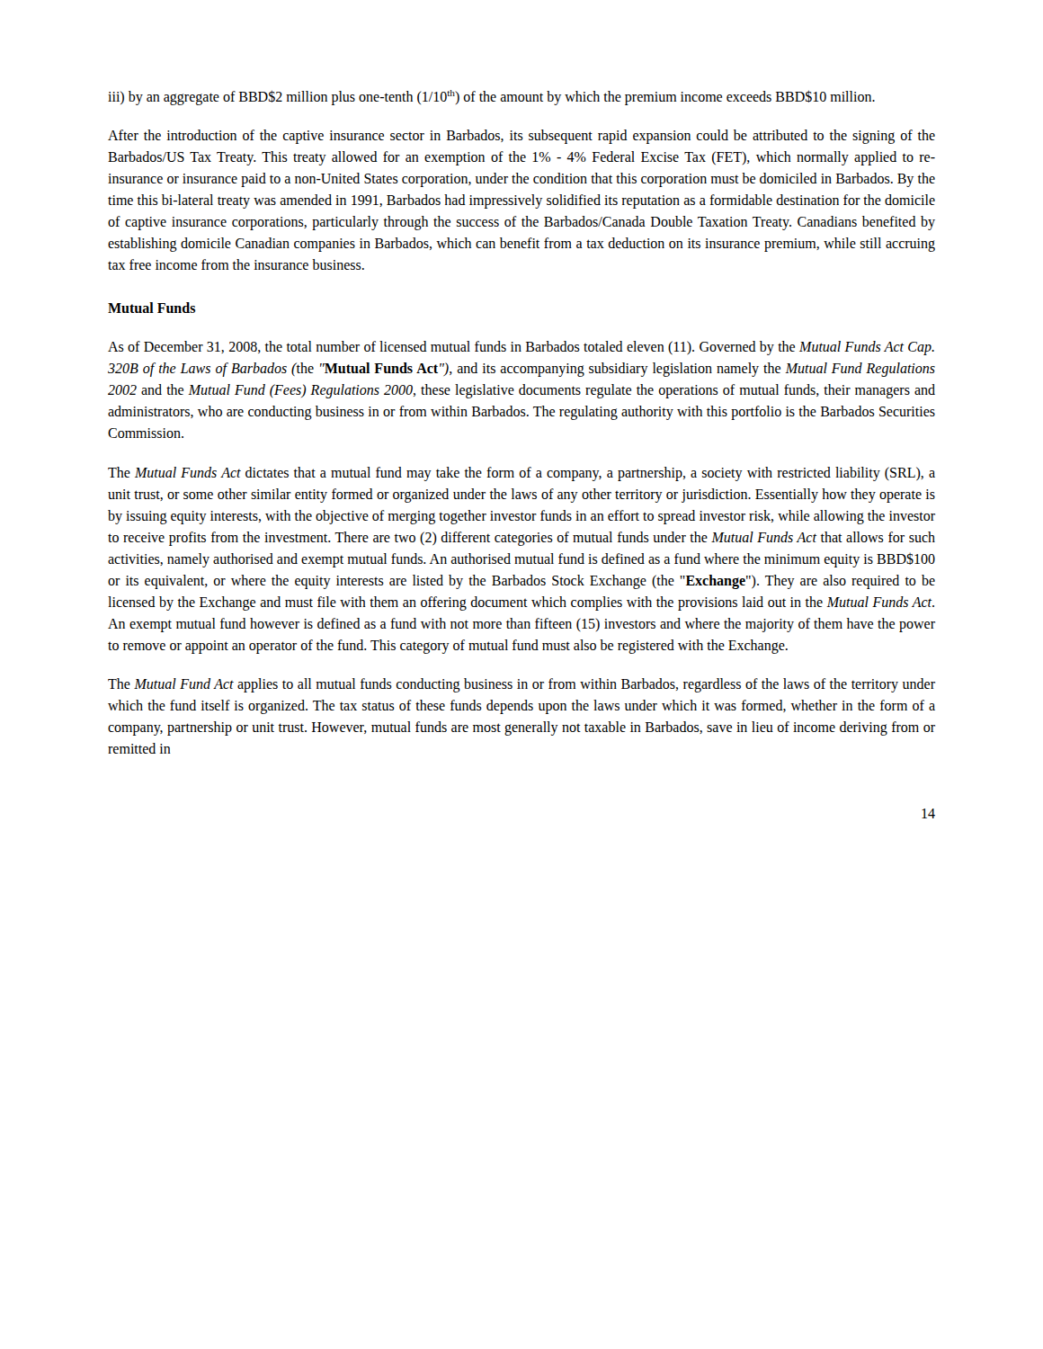iii) by an aggregate of BBD$2 million plus one-tenth (1/10th) of the amount by which the premium income exceeds BBD$10 million.
After the introduction of the captive insurance sector in Barbados, its subsequent rapid expansion could be attributed to the signing of the Barbados/US Tax Treaty. This treaty allowed for an exemption of the 1% - 4% Federal Excise Tax (FET), which normally applied to re-insurance or insurance paid to a non-United States corporation, under the condition that this corporation must be domiciled in Barbados. By the time this bi-lateral treaty was amended in 1991, Barbados had impressively solidified its reputation as a formidable destination for the domicile of captive insurance corporations, particularly through the success of the Barbados/Canada Double Taxation Treaty. Canadians benefited by establishing domicile Canadian companies in Barbados, which can benefit from a tax deduction on its insurance premium, while still accruing tax free income from the insurance business.
Mutual Funds
As of December 31, 2008, the total number of licensed mutual funds in Barbados totaled eleven (11). Governed by the Mutual Funds Act Cap. 320B of the Laws of Barbados (the "Mutual Funds Act"), and its accompanying subsidiary legislation namely the Mutual Fund Regulations 2002 and the Mutual Fund (Fees) Regulations 2000, these legislative documents regulate the operations of mutual funds, their managers and administrators, who are conducting business in or from within Barbados. The regulating authority with this portfolio is the Barbados Securities Commission.
The Mutual Funds Act dictates that a mutual fund may take the form of a company, a partnership, a society with restricted liability (SRL), a unit trust, or some other similar entity formed or organized under the laws of any other territory or jurisdiction. Essentially how they operate is by issuing equity interests, with the objective of merging together investor funds in an effort to spread investor risk, while allowing the investor to receive profits from the investment. There are two (2) different categories of mutual funds under the Mutual Funds Act that allows for such activities, namely authorised and exempt mutual funds. An authorised mutual fund is defined as a fund where the minimum equity is BBD$100 or its equivalent, or where the equity interests are listed by the Barbados Stock Exchange (the "Exchange"). They are also required to be licensed by the Exchange and must file with them an offering document which complies with the provisions laid out in the Mutual Funds Act. An exempt mutual fund however is defined as a fund with not more than fifteen (15) investors and where the majority of them have the power to remove or appoint an operator of the fund. This category of mutual fund must also be registered with the Exchange.
The Mutual Fund Act applies to all mutual funds conducting business in or from within Barbados, regardless of the laws of the territory under which the fund itself is organized. The tax status of these funds depends upon the laws under which it was formed, whether in the form of a company, partnership or unit trust. However, mutual funds are most generally not taxable in Barbados, save in lieu of income deriving from or remitted in
14